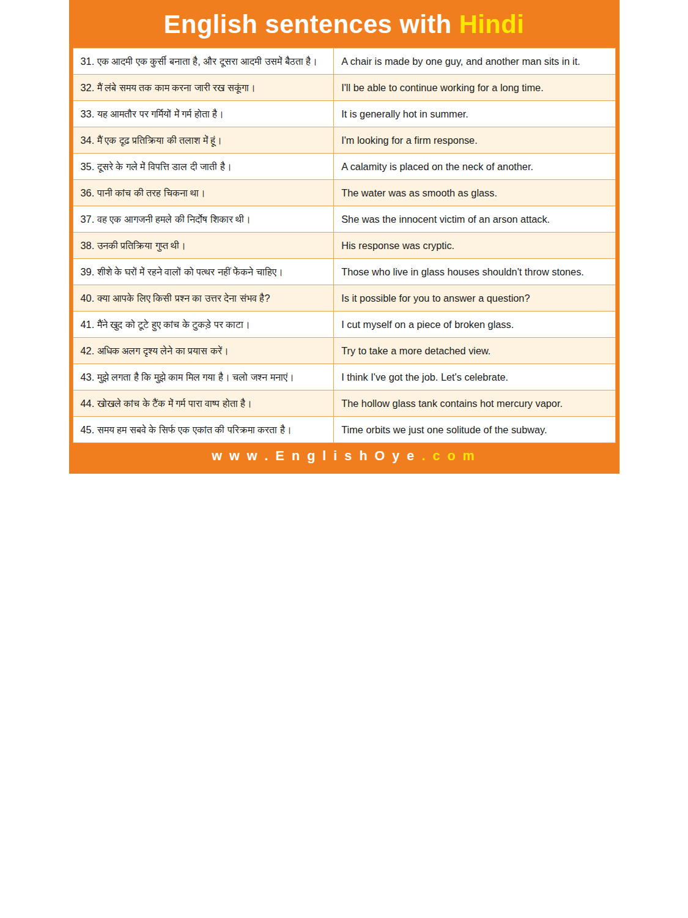English sentences with Hindi
| 31. एक आदमी एक कुर्सी बनाता है, और दूसरा आदमी उसमें बैठता है। | A chair is made by one guy, and another man sits in it. |
| 32. मैं लंबे समय तक काम करना जारी रख सकूंगा। | I'll be able to continue working for a long time. |
| 33. यह आमतौर पर गर्मियों में गर्म होता है। | It is generally hot in summer. |
| 34. मैं एक दृढ़ प्रतिक्रिया की तलाश में हूं। | I'm looking for a firm response. |
| 35. दूसरे के गले में विपत्ति डाल दी जाती है। | A calamity is placed on the neck of another. |
| 36. पानी कांच की तरह चिकना था। | The water was as smooth as glass. |
| 37. वह एक आगजनी हमले की निर्दोष शिकार थी। | She was the innocent victim of an arson attack. |
| 38. उनकी प्रतिक्रिया गुप्त थी। | His response was cryptic. |
| 39. शीशे के घरों में रहने वालों को पत्थर नहीं फेंकने चाहिए। | Those who live in glass houses shouldn't throw stones. |
| 40. क्या आपके लिए किसी प्रश्न का उत्तर देना संभव है? | Is it possible for you to answer a question? |
| 41. मैंने खुद को टूटे हुए कांच के टुकड़े पर काटा। | I cut myself on a piece of broken glass. |
| 42. अधिक अलग दृश्य लेने का प्रयास करें। | Try to take a more detached view. |
| 43. मुझे लगता है कि मुझे काम मिल गया है। चलो जश्न मनाएं। | I think I've got the job. Let's celebrate. |
| 44. खोखले कांच के टैंक में गर्म पारा वाष्प होता है। | The hollow glass tank contains hot mercury vapor. |
| 45. समय हम सबवे के सिर्फ एक एकांत की परिक्रमा करता है। | Time orbits we just one solitude of the subway. |
w w w . E n g l i s h O y e . c o m